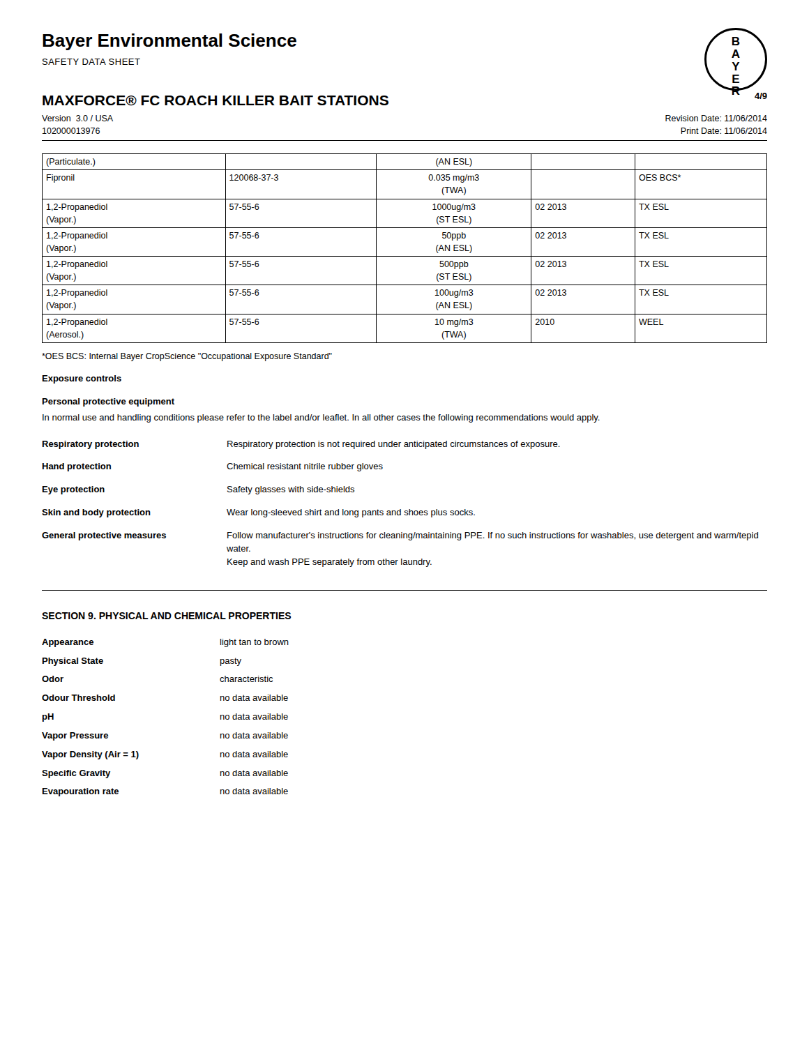Bayer Environmental Science
SAFETY DATA SHEET
BAYER
MAXFORCE® FC ROACH KILLER BAIT STATIONS 4/9
Version 3.0 / USA
102000013976
Revision Date: 11/06/2014
Print Date: 11/06/2014
| (Particulate.) | | (AN ESL) | | |
| Fipronil | 120068-37-3 | 0.035 mg/m3 (TWA) | | OES BCS* |
| 1,2-Propanediol (Vapor.) | 57-55-6 | 1000ug/m3 (ST ESL) | 02 2013 | TX ESL |
| 1,2-Propanediol (Vapor.) | 57-55-6 | 50ppb (AN ESL) | 02 2013 | TX ESL |
| 1,2-Propanediol (Vapor.) | 57-55-6 | 500ppb (ST ESL) | 02 2013 | TX ESL |
| 1,2-Propanediol (Vapor.) | 57-55-6 | 100ug/m3 (AN ESL) | 02 2013 | TX ESL |
| 1,2-Propanediol (Aerosol.) | 57-55-6 | 10 mg/m3 (TWA) | 2010 | WEEL |
*OES BCS: Internal Bayer CropScience "Occupational Exposure Standard"
Exposure controls
Personal protective equipment
In normal use and handling conditions please refer to the label and/or leaflet. In all other cases the following recommendations would apply.
| Respiratory protection | Respiratory protection is not required under anticipated circumstances of exposure. |
| Hand protection | Chemical resistant nitrile rubber gloves |
| Eye protection | Safety glasses with side-shields |
| Skin and body protection | Wear long-sleeved shirt and long pants and shoes plus socks. |
| General protective measures | Follow manufacturer's instructions for cleaning/maintaining PPE. If no such instructions for washables, use detergent and warm/tepid water. Keep and wash PPE separately from other laundry. |
SECTION 9. PHYSICAL AND CHEMICAL PROPERTIES
| Appearance | light tan to brown |
| Physical State | pasty |
| Odor | characteristic |
| Odour Threshold | no data available |
| pH | no data available |
| Vapor Pressure | no data available |
| Vapor Density (Air = 1) | no data available |
| Specific Gravity | no data available |
| Evapouration rate | no data available |